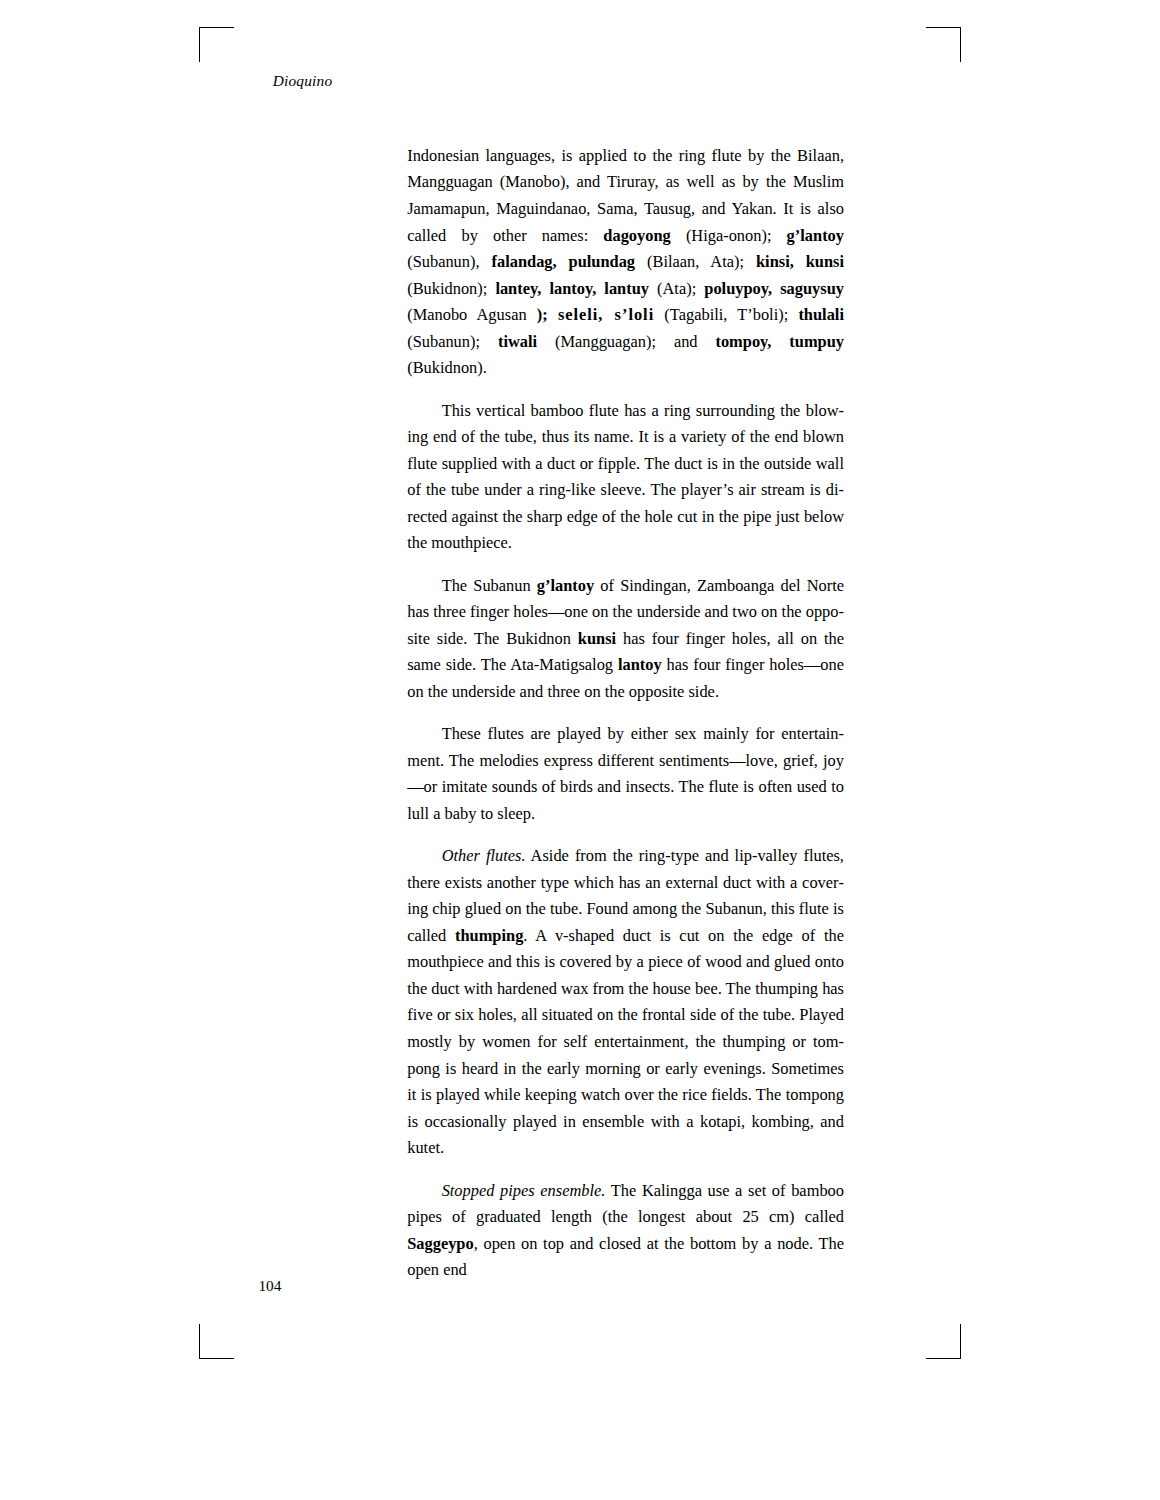Dioquino
Indonesian languages, is applied to the ring flute by the Bilaan, Mangguagan (Manobo), and Tiruray, as well as by the Muslim Jamamapun, Maguindanao, Sama, Tausug, and Yakan. It is also called by other names: dagoyong (Higa-onon); g’lantoy (Subanun), falandag, pulundag (Bilaan, Ata); kinsi, kunsi (Bukidnon); lantey, lantoy, lantuy (Ata); poluypoy, saguysuy (Manobo Agusan ); seleli, s’loli (Tagabili, T’boli); thulali (Subanun); tiwali (Mangguagan); and tompoy, tumpuy (Bukidnon).
This vertical bamboo flute has a ring surrounding the blowing end of the tube, thus its name. It is a variety of the end blown flute supplied with a duct or fipple. The duct is in the outside wall of the tube under a ring-like sleeve. The player’s air stream is directed against the sharp edge of the hole cut in the pipe just below the mouthpiece.
The Subanun g’lantoy of Sindingan, Zamboanga del Norte has three finger holes—one on the underside and two on the opposite side. The Bukidnon kunsi has four finger holes, all on the same side. The Ata-Matigsalog lantoy has four finger holes—one on the underside and three on the opposite side.
These flutes are played by either sex mainly for entertainment. The melodies express different sentiments—love, grief, joy—or imitate sounds of birds and insects. The flute is often used to lull a baby to sleep.
Other flutes. Aside from the ring-type and lip-valley flutes, there exists another type which has an external duct with a covering chip glued on the tube. Found among the Subanun, this flute is called thumping. A v-shaped duct is cut on the edge of the mouthpiece and this is covered by a piece of wood and glued onto the duct with hardened wax from the house bee. The thumping has five or six holes, all situated on the frontal side of the tube. Played mostly by women for self entertainment, the thumping or tompong is heard in the early morning or early evenings. Sometimes it is played while keeping watch over the rice fields. The tompong is occasionally played in ensemble with a kotapi, kombing, and kutet.
Stopped pipes ensemble. The Kalingga use a set of bamboo pipes of graduated length (the longest about 25 cm) called Saggeypo, open on top and closed at the bottom by a node. The open end
104